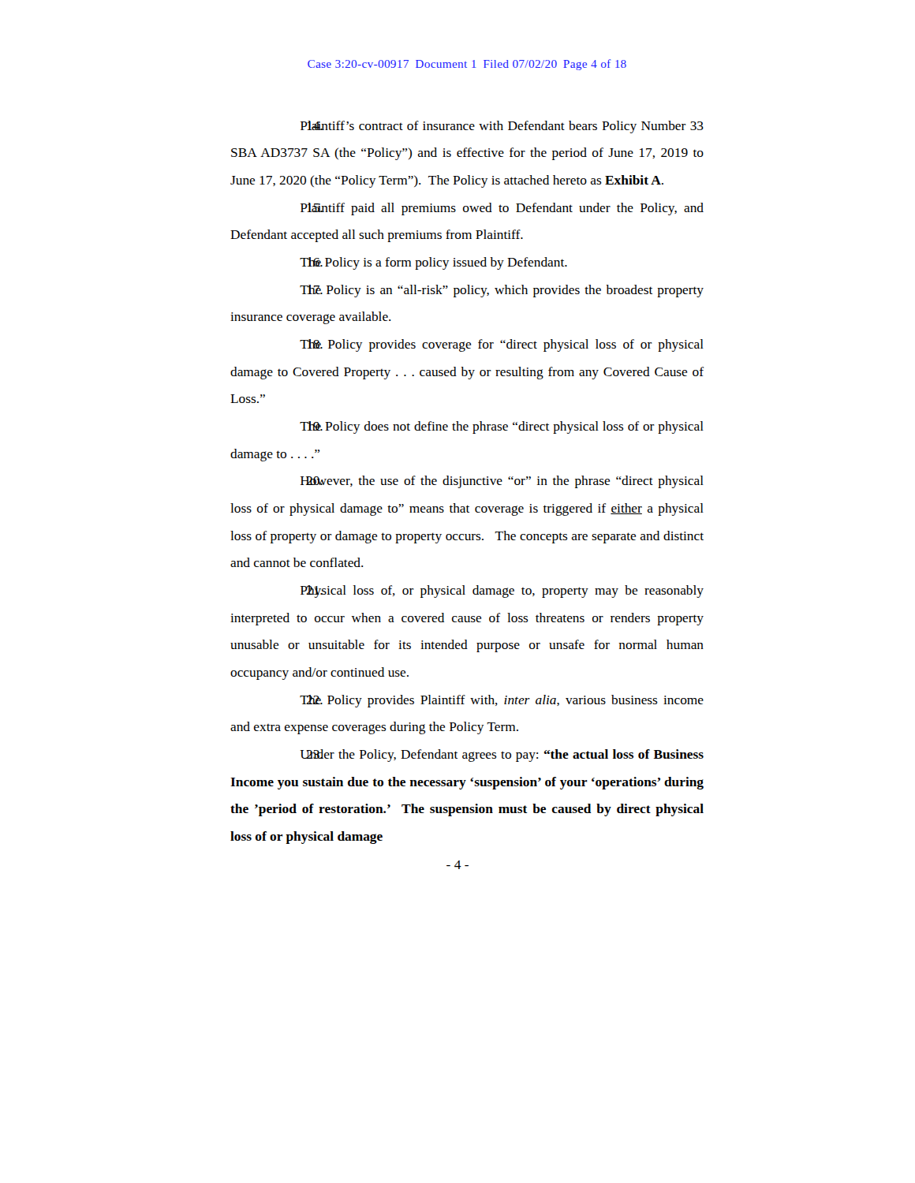Case 3:20-cv-00917 Document 1 Filed 07/02/20 Page 4 of 18
14. Plaintiff’s contract of insurance with Defendant bears Policy Number 33 SBA AD3737 SA (the “Policy”) and is effective for the period of June 17, 2019 to June 17, 2020 (the “Policy Term”). The Policy is attached hereto as Exhibit A.
15. Plaintiff paid all premiums owed to Defendant under the Policy, and Defendant accepted all such premiums from Plaintiff.
16. The Policy is a form policy issued by Defendant.
17. The Policy is an “all-risk” policy, which provides the broadest property insurance coverage available.
18. The Policy provides coverage for “direct physical loss of or physical damage to Covered Property . . . caused by or resulting from any Covered Cause of Loss.”
19. The Policy does not define the phrase “direct physical loss of or physical damage to . . . .”
20. However, the use of the disjunctive “or” in the phrase “direct physical loss of or physical damage to” means that coverage is triggered if either a physical loss of property or damage to property occurs. The concepts are separate and distinct and cannot be conflated.
21. Physical loss of, or physical damage to, property may be reasonably interpreted to occur when a covered cause of loss threatens or renders property unusable or unsuitable for its intended purpose or unsafe for normal human occupancy and/or continued use.
22. The Policy provides Plaintiff with, inter alia, various business income and extra expense coverages during the Policy Term.
23. Under the Policy, Defendant agrees to pay: “the actual loss of Business Income you sustain due to the necessary ‘suspension’ of your ‘operations’ during the ’period of restoration.’ The suspension must be caused by direct physical loss of or physical damage
- 4 -